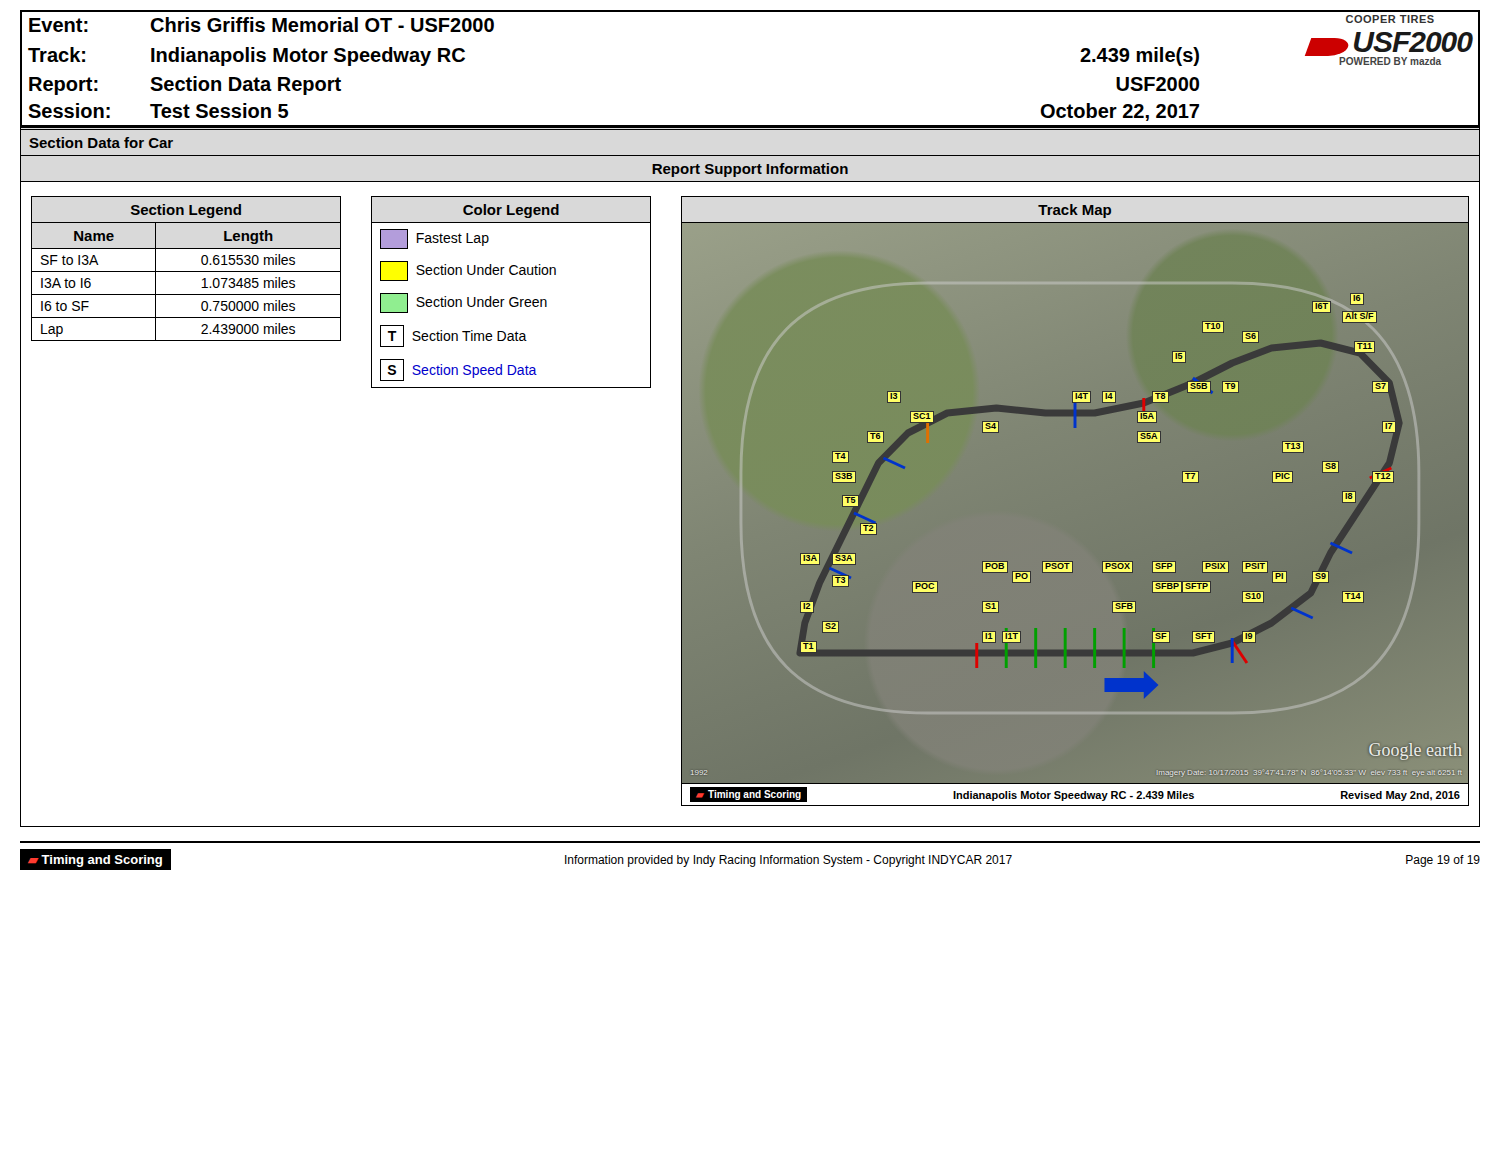| Event: | Chris Griffis Memorial OT - USF2000 | | COOPER TIRES USF2000 POWERED BY mazda |
| Track: | Indianapolis Motor Speedway RC | 2.439 mile(s) |
| Report: | Section Data Report | USF2000 | |
| Session: | Test Session 5 | October 22, 2017 | |
Section Data for Car
Report Support Information
| Section Legend |
| --- |
| Name | Length |
| SF to I3A | 0.615530 miles |
| I3A to I6 | 1.073485 miles |
| I6 to SF | 0.750000 miles |
| Lap | 2.439000 miles |
| Color Legend |
| --- |
| Fastest Lap |
| Section Under Caution |
| Section Under Green |
| T Section Time Data |
| S Section Speed Data |
Track Map
T1 S2 I2 T3 S3A I3A T2 T5 S3B T4 T6 SC1 I3 S4 I4T I4 I5A S5A T8 S5B T9 I5 S6 T10 I6T I6 Alt S/F T11 S7 I7 T13 S8 T12 I8 PIC T7 S9 T14 S10 PSIX PSIT PI SFP SFBP SFTP PSOX PSOT PO POB POC S1 SFB I1 I1T SF SFT I9
Google earth
Imagery Date: 10/17/2015 39°47'41.78" N 86°14'05.33" W elev 733 ft eye alt 6251 ft
1992
▰Timing and Scoring Indianapolis Motor Speedway RC - 2.439 Miles Revised May 2nd, 2016
▰ Timing and Scoring Information provided by Indy Racing Information System - Copyright INDYCAR 2017 Page 19 of 19